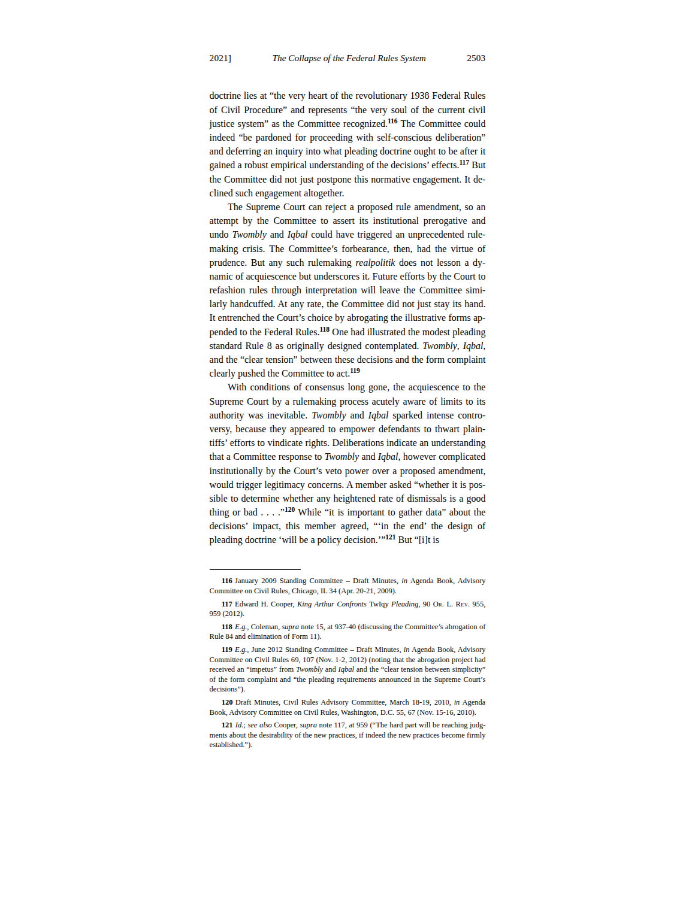2021] The Collapse of the Federal Rules System 2503
doctrine lies at “the very heart of the revolutionary 1938 Federal Rules of Civil Procedure” and represents “the very soul of the current civil justice system” as the Committee recognized.116 The Committee could indeed “be pardoned for proceeding with self-conscious deliberation” and deferring an inquiry into what pleading doctrine ought to be after it gained a robust empirical understanding of the decisions’ effects.117 But the Committee did not just postpone this normative engagement. It declined such engagement altogether.
The Supreme Court can reject a proposed rule amendment, so an attempt by the Committee to assert its institutional prerogative and undo Twombly and Iqbal could have triggered an unprecedented rulemaking crisis. The Committee’s forbearance, then, had the virtue of prudence. But any such rulemaking realpolitik does not lesson a dynamic of acquiescence but underscores it. Future efforts by the Court to refashion rules through interpretation will leave the Committee similarly handcuffed. At any rate, the Committee did not just stay its hand. It entrenched the Court’s choice by abrogating the illustrative forms appended to the Federal Rules.118 One had illustrated the modest pleading standard Rule 8 as originally designed contemplated. Twombly, Iqbal, and the “clear tension” between these decisions and the form complaint clearly pushed the Committee to act.119
With conditions of consensus long gone, the acquiescence to the Supreme Court by a rulemaking process acutely aware of limits to its authority was inevitable. Twombly and Iqbal sparked intense controversy, because they appeared to empower defendants to thwart plaintiffs’ efforts to vindicate rights. Deliberations indicate an understanding that a Committee response to Twombly and Iqbal, however complicated institutionally by the Court’s veto power over a proposed amendment, would trigger legitimacy concerns. A member asked “whether it is possible to determine whether any heightened rate of dismissals is a good thing or bad . . . .”120 While “it is important to gather data” about the decisions’ impact, this member agreed, “‘in the end’ the design of pleading doctrine ‘will be a policy decision.’”121 But “[i]t is
116 January 2009 Standing Committee – Draft Minutes, in Agenda Book, Advisory Committee on Civil Rules, Chicago, IL 34 (Apr. 20-21, 2009).
117 Edward H. Cooper, King Arthur Confronts TwIqy Pleading, 90 Or. L. Rev. 955, 959 (2012).
118 E.g., Coleman, supra note 15, at 937-40 (discussing the Committee’s abrogation of Rule 84 and elimination of Form 11).
119 E.g., June 2012 Standing Committee – Draft Minutes, in Agenda Book, Advisory Committee on Civil Rules 69, 107 (Nov. 1-2, 2012) (noting that the abrogation project had received an “impetus” from Twombly and Iqbal and the “clear tension between simplicity” of the form complaint and “the pleading requirements announced in the Supreme Court’s decisions”).
120 Draft Minutes, Civil Rules Advisory Committee, March 18-19, 2010, in Agenda Book, Advisory Committee on Civil Rules, Washington, D.C. 55, 67 (Nov. 15-16, 2010).
121 Id.; see also Cooper, supra note 117, at 959 (“The hard part will be reaching judgments about the desirability of the new practices, if indeed the new practices become firmly established.”).